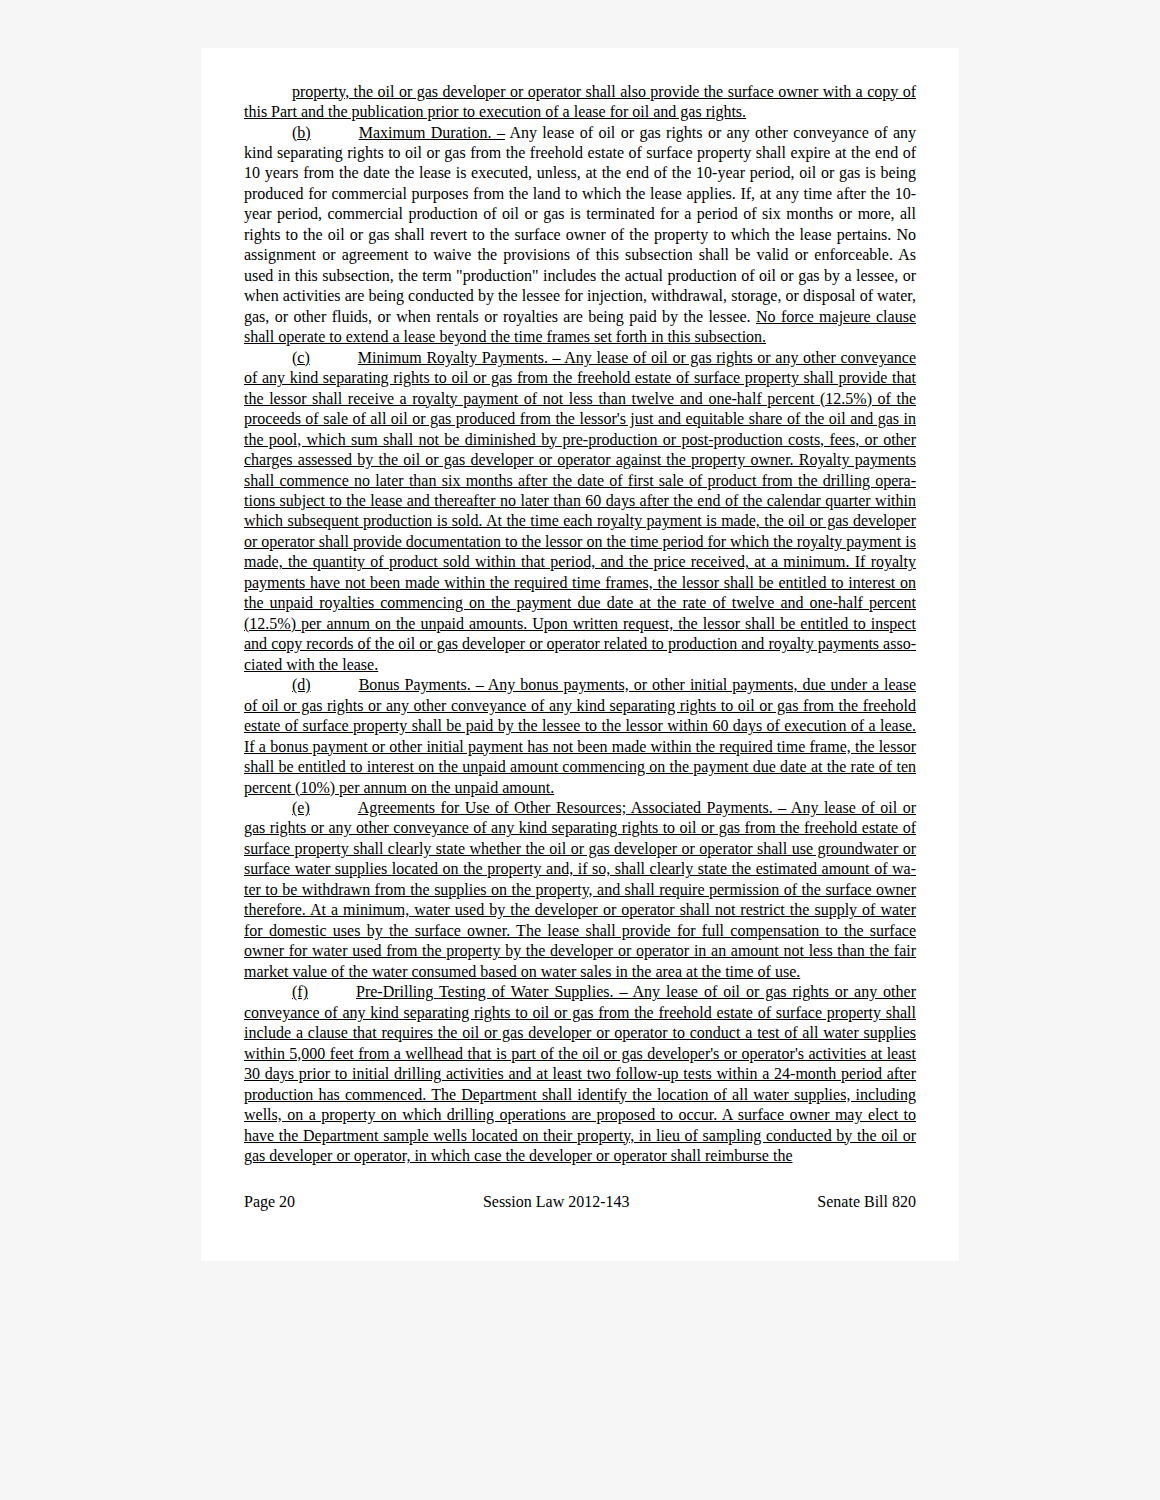property, the oil or gas developer or operator shall also provide the surface owner with a copy of this Part and the publication prior to execution of a lease for oil and gas rights.
(b) Maximum Duration. – Any lease of oil or gas rights or any other conveyance of any kind separating rights to oil or gas from the freehold estate of surface property shall expire at the end of 10 years from the date the lease is executed, unless, at the end of the 10-year period, oil or gas is being produced for commercial purposes from the land to which the lease applies. If, at any time after the 10-year period, commercial production of oil or gas is terminated for a period of six months or more, all rights to the oil or gas shall revert to the surface owner of the property to which the lease pertains. No assignment or agreement to waive the provisions of this subsection shall be valid or enforceable. As used in this subsection, the term "production" includes the actual production of oil or gas by a lessee, or when activities are being conducted by the lessee for injection, withdrawal, storage, or disposal of water, gas, or other fluids, or when rentals or royalties are being paid by the lessee. No force majeure clause shall operate to extend a lease beyond the time frames set forth in this subsection.
(c) Minimum Royalty Payments. – Any lease of oil or gas rights or any other conveyance of any kind separating rights to oil or gas from the freehold estate of surface property shall provide that the lessor shall receive a royalty payment of not less than twelve and one-half percent (12.5%) of the proceeds of sale of all oil or gas produced from the lessor's just and equitable share of the oil and gas in the pool, which sum shall not be diminished by pre-production or post-production costs, fees, or other charges assessed by the oil or gas developer or operator against the property owner. Royalty payments shall commence no later than six months after the date of first sale of product from the drilling operations subject to the lease and thereafter no later than 60 days after the end of the calendar quarter within which subsequent production is sold. At the time each royalty payment is made, the oil or gas developer or operator shall provide documentation to the lessor on the time period for which the royalty payment is made, the quantity of product sold within that period, and the price received, at a minimum. If royalty payments have not been made within the required time frames, the lessor shall be entitled to interest on the unpaid royalties commencing on the payment due date at the rate of twelve and one-half percent (12.5%) per annum on the unpaid amounts. Upon written request, the lessor shall be entitled to inspect and copy records of the oil or gas developer or operator related to production and royalty payments associated with the lease.
(d) Bonus Payments. – Any bonus payments, or other initial payments, due under a lease of oil or gas rights or any other conveyance of any kind separating rights to oil or gas from the freehold estate of surface property shall be paid by the lessee to the lessor within 60 days of execution of a lease. If a bonus payment or other initial payment has not been made within the required time frame, the lessor shall be entitled to interest on the unpaid amount commencing on the payment due date at the rate of ten percent (10%) per annum on the unpaid amount.
(e) Agreements for Use of Other Resources; Associated Payments. – Any lease of oil or gas rights or any other conveyance of any kind separating rights to oil or gas from the freehold estate of surface property shall clearly state whether the oil or gas developer or operator shall use groundwater or surface water supplies located on the property and, if so, shall clearly state the estimated amount of water to be withdrawn from the supplies on the property, and shall require permission of the surface owner therefore. At a minimum, water used by the developer or operator shall not restrict the supply of water for domestic uses by the surface owner. The lease shall provide for full compensation to the surface owner for water used from the property by the developer or operator in an amount not less than the fair market value of the water consumed based on water sales in the area at the time of use.
(f) Pre-Drilling Testing of Water Supplies. – Any lease of oil or gas rights or any other conveyance of any kind separating rights to oil or gas from the freehold estate of surface property shall include a clause that requires the oil or gas developer or operator to conduct a test of all water supplies within 5,000 feet from a wellhead that is part of the oil or gas developer's or operator's activities at least 30 days prior to initial drilling activities and at least two follow-up tests within a 24-month period after production has commenced. The Department shall identify the location of all water supplies, including wells, on a property on which drilling operations are proposed to occur. A surface owner may elect to have the Department sample wells located on their property, in lieu of sampling conducted by the oil or gas developer or operator, in which case the developer or operator shall reimburse the
Page 20 Session Law 2012-143 Senate Bill 820